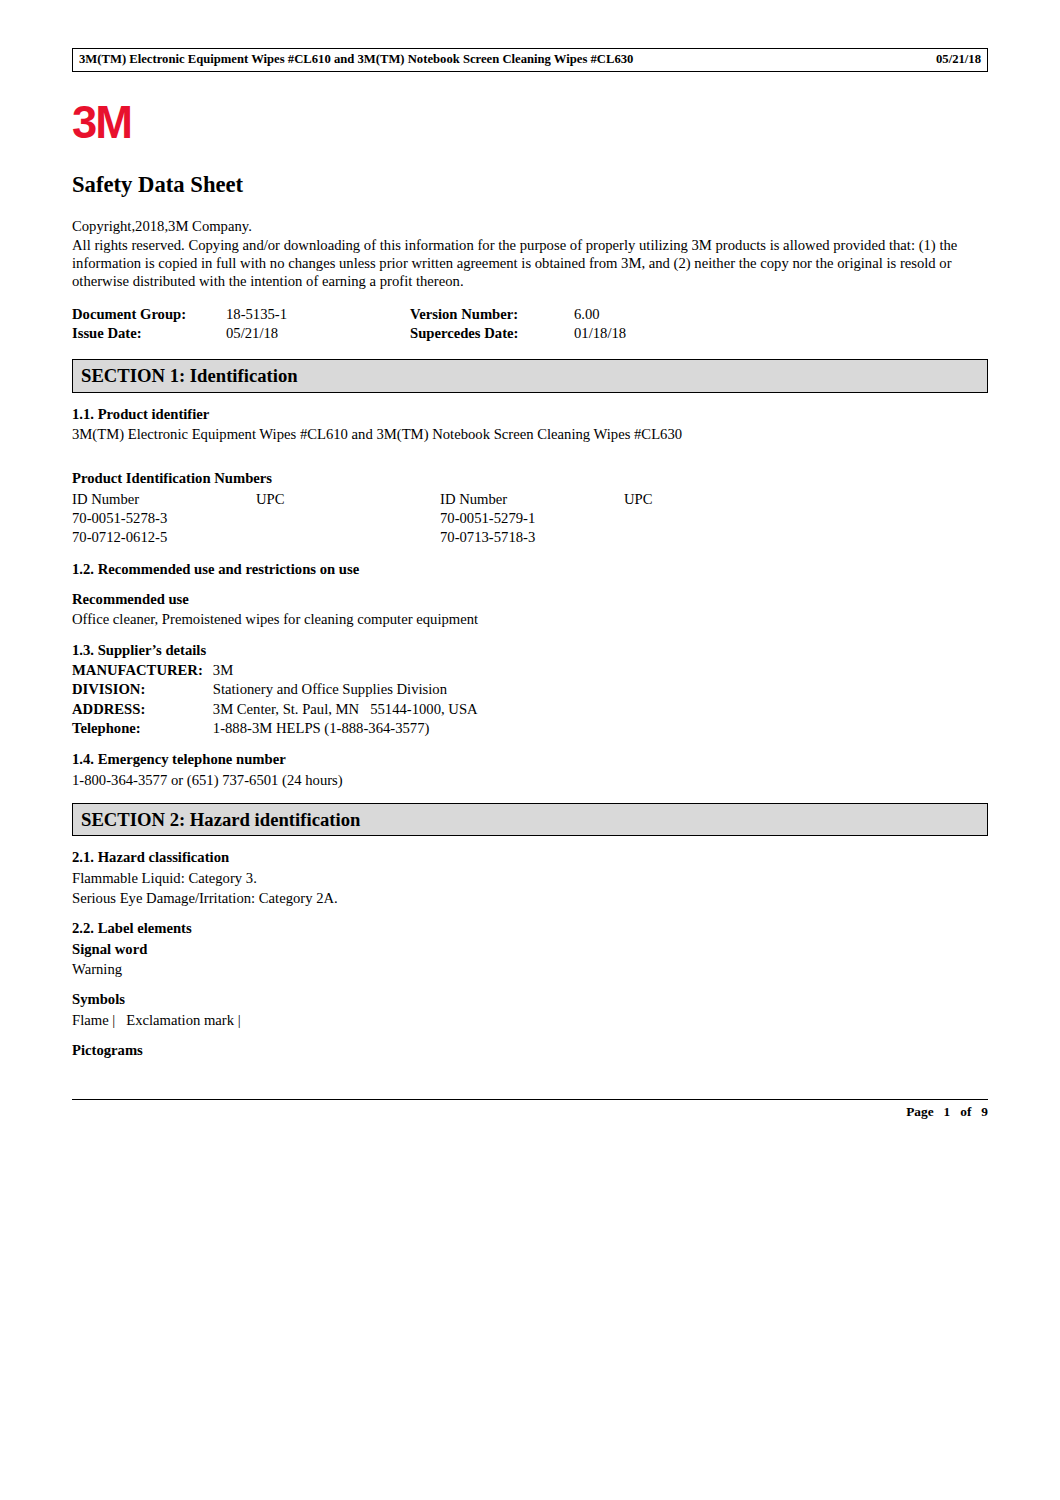3M(TM) Electronic Equipment Wipes #CL610 and 3M(TM) Notebook Screen Cleaning Wipes #CL630 05/21/18
3M
Safety Data Sheet
Copyright,2018,3M Company.
All rights reserved. Copying and/or downloading of this information for the purpose of properly utilizing 3M products is allowed provided that: (1) the information is copied in full with no changes unless prior written agreement is obtained from 3M, and (2) neither the copy nor the original is resold or otherwise distributed with the intention of earning a profit thereon.
| Document Group: | 18-5135-1 | Version Number: | 6.00 |
| Issue Date: | 05/21/18 | Supercedes Date: | 01/18/18 |
SECTION 1: Identification
1.1. Product identifier
3M(TM) Electronic Equipment Wipes #CL610 and 3M(TM) Notebook Screen Cleaning Wipes #CL630
Product Identification Numbers
| ID Number | UPC | ID Number | UPC |
| 70-0051-5278-3 | | 70-0051-5279-1 | |
| 70-0712-0612-5 | | 70-0713-5718-3 | |
1.2. Recommended use and restrictions on use
Recommended use
Office cleaner, Premoistened wipes for cleaning computer equipment
1.3. Supplier’s details
| MANUFACTURER: | 3M |
| DIVISION: | Stationery and Office Supplies Division |
| ADDRESS: | 3M Center, St. Paul, MN 55144-1000, USA |
| Telephone: | 1-888-3M HELPS (1-888-364-3577) |
1.4. Emergency telephone number
1-800-364-3577 or (651) 737-6501 (24 hours)
SECTION 2: Hazard identification
2.1. Hazard classification
Flammable Liquid: Category 3.
Serious Eye Damage/Irritation: Category 2A.
2.2. Label elements
Signal word
Warning
Symbols
Flame | Exclamation mark |
Pictograms
Page 1 of 9